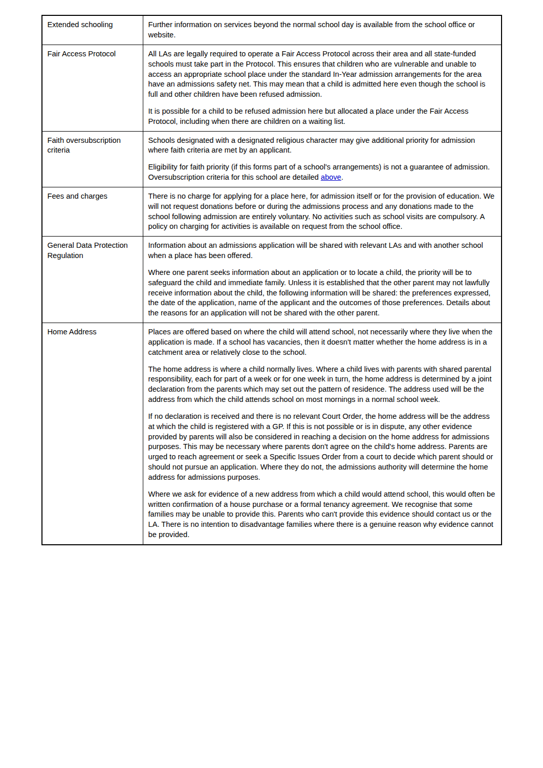| Extended schooling | Further information on services beyond the normal school day is available from the school office or website. |
| Fair Access Protocol | All LAs are legally required to operate a Fair Access Protocol across their area and all state-funded schools must take part in the Protocol. This ensures that children who are vulnerable and unable to access an appropriate school place under the standard In-Year admission arrangements for the area have an admissions safety net. This may mean that a child is admitted here even though the school is full and other children have been refused admission. It is possible for a child to be refused admission here but allocated a place under the Fair Access Protocol, including when there are children on a waiting list. |
| Faith oversubscription criteria | Schools designated with a designated religious character may give additional priority for admission where faith criteria are met by an applicant. Eligibility for faith priority (if this forms part of a school's arrangements) is not a guarantee of admission. Oversubscription criteria for this school are detailed above . |
| Fees and charges | There is no charge for applying for a place here, for admission itself or for the provision of education. We will not request donations before or during the admissions process and any donations made to the school following admission are entirely voluntary. No activities such as school visits are compulsory. A policy on charging for activities is available on request from the school office. |
| General Data Protection Regulation | Information about an admissions application will be shared with relevant LAs and with another school when a place has been offered. Where one parent seeks information about an application or to locate a child, the priority will be to safeguard the child and immediate family. Unless it is established that the other parent may not lawfully receive information about the child, the following information will be shared: the preferences expressed, the date of the application, name of the applicant and the outcomes of those preferences. Details about the reasons for an application will not be shared with the other parent. |
| Home Address | Places are offered based on where the child will attend school, not necessarily where they live when the application is made. If a school has vacancies, then it doesn't matter whether the home address is in a catchment area or relatively close to the school. The home address is where a child normally lives. Where a child lives with parents with shared parental responsibility, each for part of a week or for one week in turn, the home address is determined by a joint declaration from the parents which may set out the pattern of residence. The address used will be the address from which the child attends school on most mornings in a normal school week. If no declaration is received and there is no relevant Court Order, the home address will be the address at which the child is registered with a GP. If this is not possible or is in dispute, any other evidence provided by parents will also be considered in reaching a decision on the home address for admissions purposes. This may be necessary where parents don't agree on the child's home address. Parents are urged to reach agreement or seek a Specific Issues Order from a court to decide which parent should or should not pursue an application. Where they do not, the admissions authority will determine the home address for admissions purposes. Where we ask for evidence of a new address from which a child would attend school, this would often be written confirmation of a house purchase or a formal tenancy agreement. We recognise that some families may be unable to provide this. Parents who can't provide this evidence should contact us or the LA. There is no intention to disadvantage families where there is a genuine reason why evidence cannot be provided. |